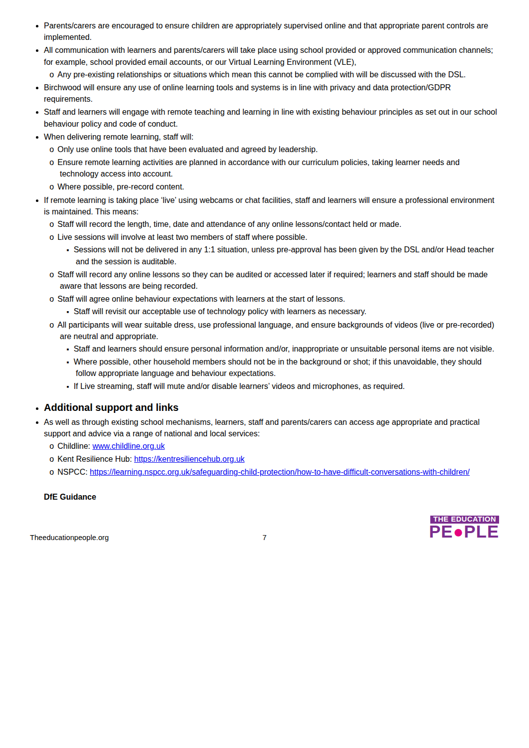Parents/carers are encouraged to ensure children are appropriately supervised online and that appropriate parent controls are implemented.
All communication with learners and parents/carers will take place using school provided or approved communication channels; for example, school provided email accounts, or our Virtual Learning Environment (VLE),
Any pre-existing relationships or situations which mean this cannot be complied with will be discussed with the DSL.
Birchwood will ensure any use of online learning tools and systems is in line with privacy and data protection/GDPR requirements.
Staff and learners will engage with remote teaching and learning in line with existing behaviour principles as set out in our school behaviour policy and code of conduct.
When delivering remote learning, staff will:
Only use online tools that have been evaluated and agreed by leadership.
Ensure remote learning activities are planned in accordance with our curriculum policies, taking learner needs and technology access into account.
Where possible, pre-record content.
If remote learning is taking place ‘live’ using webcams or chat facilities, staff and learners will ensure a professional environment is maintained. This means:
Staff will record the length, time, date and attendance of any online lessons/contact held or made.
Live sessions will involve at least two members of staff where possible.
Sessions will not be delivered in any 1:1 situation, unless pre-approval has been given by the DSL and/or Head teacher and the session is auditable.
Staff will record any online lessons so they can be audited or accessed later if required; learners and staff should be made aware that lessons are being recorded.
Staff will agree online behaviour expectations with learners at the start of lessons.
Staff will revisit our acceptable use of technology policy with learners as necessary.
All participants will wear suitable dress, use professional language, and ensure backgrounds of videos (live or pre-recorded) are neutral and appropriate.
Staff and learners should ensure personal information and/or, inappropriate or unsuitable personal items are not visible.
Where possible, other household members should not be in the background or shot; if this unavoidable, they should follow appropriate language and behaviour expectations.
If Live streaming, staff will mute and/or disable learners’ videos and microphones, as required.
Additional support and links
As well as through existing school mechanisms, learners, staff and parents/carers can access age appropriate and practical support and advice via a range of national and local services:
Childline: www.childline.org.uk
Kent Resilience Hub: https://kentresiliencehub.org.uk
NSPCC: https://learning.nspcc.org.uk/safeguarding-child-protection/how-to-have-difficult-conversations-with-children/
DfE Guidance
Theeducationpeople.org
7
THE EDUCATION PE●PLE